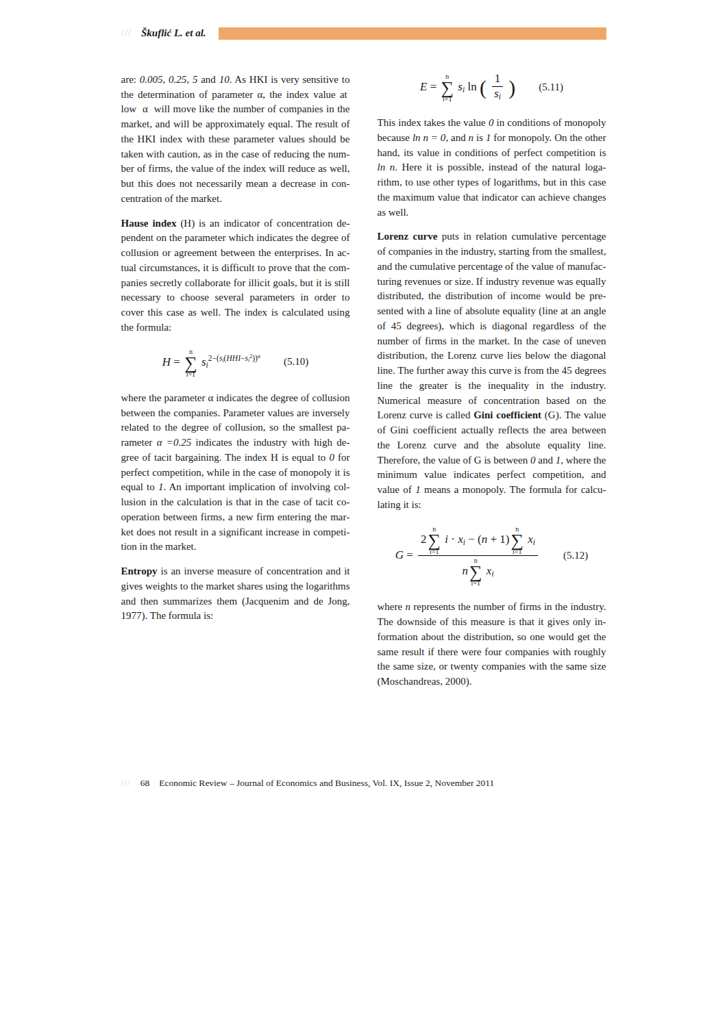///
Škuflić L. et al.
are: 0.005, 0.25, 5 and 10. As HKI is very sensitive to the determination of parameter α, the index value at low α will move like the number of companies in the market, and will be approximately equal. The result of the HKI index with these parameter values should be taken with caution, as in the case of reducing the number of firms, the value of the index will reduce as well, but this does not necessarily mean a decrease in concentration of the market.
Hause index (H) is an indicator of concentration dependent on the parameter which indicates the degree of collusion or agreement between the enterprises. In actual circumstances, it is difficult to prove that the companies secretly collaborate for illicit goals, but it is still necessary to choose several parameters in order to cover this case as well. The index is calculated using the formula:
H = n∑i=1 si2−(si(HHI−si2))α
(5.10)
where the parameter α indicates the degree of collusion between the companies. Parameter values are inversely related to the degree of collusion, so the smallest parameter α =0.25 indicates the industry with high degree of tacit bargaining. The index H is equal to 0 for perfect competition, while in the case of monopoly it is equal to 1. An important implication of involving collusion in the calculation is that in the case of tacit cooperation between firms, a new firm entering the market does not result in a significant increase in competition in the market.
Entropy is an inverse measure of concentration and it gives weights to the market shares using the logarithms and then summarizes them (Jacquenim and de Jong, 1977). The formula is:
E = n∑i=1 si ln ( 1 si )
(5.11)
This index takes the value 0 in conditions of monopoly because ln n = 0, and n is 1 for monopoly. On the other hand, its value in conditions of perfect competition is ln n. Here it is possible, instead of the natural logarithm, to use other types of logarithms, but in this case the maximum value that indicator can achieve changes as well.
Lorenz curve puts in relation cumulative percentage of companies in the industry, starting from the smallest, and the cumulative percentage of the value of manufacturing revenues or size. If industry revenue was equally distributed, the distribution of income would be presented with a line of absolute equality (line at an angle of 45 degrees), which is diagonal regardless of the number of firms in the market. In the case of uneven distribution, the Lorenz curve lies below the diagonal line. The further away this curve is from the 45 degrees line the greater is the inequality in the industry. Numerical measure of concentration based on the Lorenz curve is called Gini coefficient (G). The value of Gini coefficient actually reflects the area between the Lorenz curve and the absolute equality line. Therefore, the value of G is between 0 and 1, where the minimum value indicates perfect competition, and value of 1 means a monopoly. The formula for calculating it is:
G = 2n∑i=1 i · xi − (n + 1)n∑i=1 xi nn∑i=1 xi
(5.12)
where n represents the number of firms in the industry. The downside of this measure is that it gives only information about the distribution, so one would get the same result if there were four companies with roughly the same size, or twenty companies with the same size (Moschandreas, 2000).
/// 68 Economic Review – Journal of Economics and Business, Vol. IX, Issue 2, November 2011